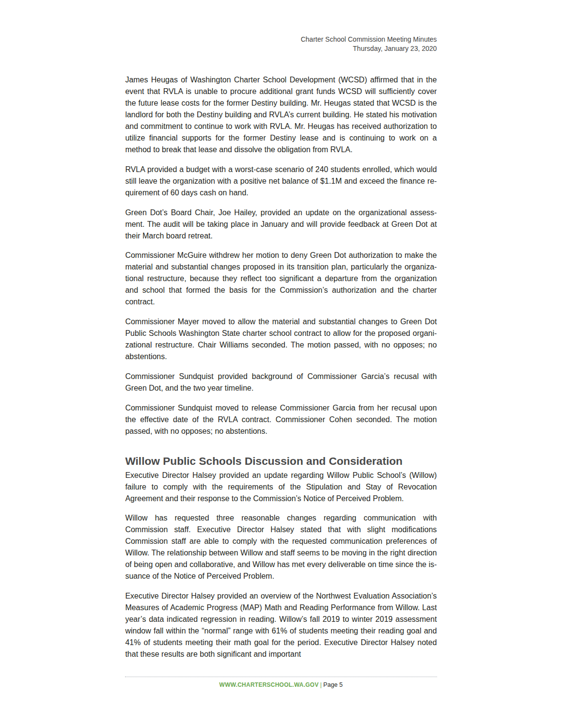Charter School Commission Meeting Minutes Thursday, January 23, 2020
James Heugas of Washington Charter School Development (WCSD) affirmed that in the event that RVLA is unable to procure additional grant funds WCSD will sufficiently cover the future lease costs for the former Destiny building. Mr. Heugas stated that WCSD is the landlord for both the Destiny building and RVLA’s current building. He stated his motivation and commitment to continue to work with RVLA. Mr. Heugas has received authorization to utilize financial supports for the former Destiny lease and is continuing to work on a method to break that lease and dissolve the obligation from RVLA.
RVLA provided a budget with a worst-case scenario of 240 students enrolled, which would still leave the organization with a positive net balance of $1.1M and exceed the finance requirement of 60 days cash on hand.
Green Dot’s Board Chair, Joe Hailey, provided an update on the organizational assessment. The audit will be taking place in January and will provide feedback at Green Dot at their March board retreat.
Commissioner McGuire withdrew her motion to deny Green Dot authorization to make the material and substantial changes proposed in its transition plan, particularly the organizational restructure, because they reflect too significant a departure from the organization and school that formed the basis for the Commission’s authorization and the charter contract.
Commissioner Mayer moved to allow the material and substantial changes to Green Dot Public Schools Washington State charter school contract to allow for the proposed organizational restructure. Chair Williams seconded. The motion passed, with no opposes; no abstentions.
Commissioner Sundquist provided background of Commissioner Garcia’s recusal with Green Dot, and the two year timeline.
Commissioner Sundquist moved to release Commissioner Garcia from her recusal upon the effective date of the RVLA contract. Commissioner Cohen seconded. The motion passed, with no opposes; no abstentions.
Willow Public Schools Discussion and Consideration
Executive Director Halsey provided an update regarding Willow Public School’s (Willow) failure to comply with the requirements of the Stipulation and Stay of Revocation Agreement and their response to the Commission’s Notice of Perceived Problem.
Willow has requested three reasonable changes regarding communication with Commission staff. Executive Director Halsey stated that with slight modifications Commission staff are able to comply with the requested communication preferences of Willow. The relationship between Willow and staff seems to be moving in the right direction of being open and collaborative, and Willow has met every deliverable on time since the issuance of the Notice of Perceived Problem.
Executive Director Halsey provided an overview of the Northwest Evaluation Association’s Measures of Academic Progress (MAP) Math and Reading Performance from Willow. Last year’s data indicated regression in reading. Willow’s fall 2019 to winter 2019 assessment window fall within the “normal” range with 61% of students meeting their reading goal and 41% of students meeting their math goal for the period. Executive Director Halsey noted that these results are both significant and important
WWW.CHARTERSCHOOL.WA.GOV|Page 5